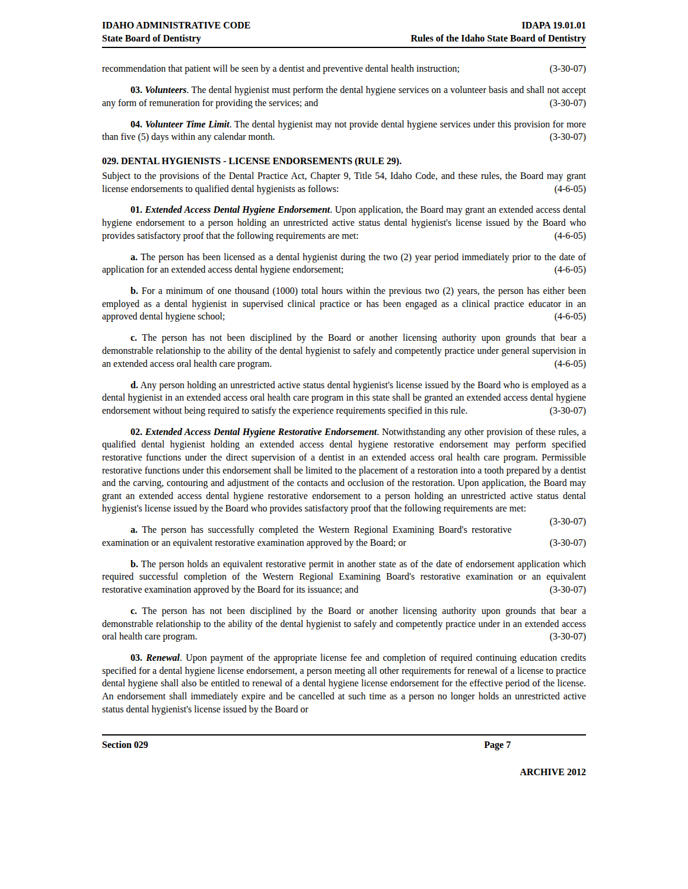| IDAHO ADMINISTRATIVE CODE State Board of Dentistry | IDAPA 19.01.01 Rules of the Idaho State Board of Dentistry |
recommendation that patient will be seen by a dentist and preventive dental health instruction; (3-30-07)
03. Volunteers. The dental hygienist must perform the dental hygiene services on a volunteer basis and shall not accept any form of remuneration for providing the services; and (3-30-07)
04. Volunteer Time Limit. The dental hygienist may not provide dental hygiene services under this provision for more than five (5) days within any calendar month. (3-30-07)
029. DENTAL HYGIENISTS - LICENSE ENDORSEMENTS (RULE 29).
Subject to the provisions of the Dental Practice Act, Chapter 9, Title 54, Idaho Code, and these rules, the Board may grant license endorsements to qualified dental hygienists as follows: (4-6-05)
01. Extended Access Dental Hygiene Endorsement. Upon application, the Board may grant an extended access dental hygiene endorsement to a person holding an unrestricted active status dental hygienist's license issued by the Board who provides satisfactory proof that the following requirements are met: (4-6-05)
a. The person has been licensed as a dental hygienist during the two (2) year period immediately prior to the date of application for an extended access dental hygiene endorsement; (4-6-05)
b. For a minimum of one thousand (1000) total hours within the previous two (2) years, the person has either been employed as a dental hygienist in supervised clinical practice or has been engaged as a clinical practice educator in an approved dental hygiene school; (4-6-05)
c. The person has not been disciplined by the Board or another licensing authority upon grounds that bear a demonstrable relationship to the ability of the dental hygienist to safely and competently practice under general supervision in an extended access oral health care program. (4-6-05)
d. Any person holding an unrestricted active status dental hygienist's license issued by the Board who is employed as a dental hygienist in an extended access oral health care program in this state shall be granted an extended access dental hygiene endorsement without being required to satisfy the experience requirements specified in this rule. (3-30-07)
02. Extended Access Dental Hygiene Restorative Endorsement. Notwithstanding any other provision of these rules, a qualified dental hygienist holding an extended access dental hygiene restorative endorsement may perform specified restorative functions under the direct supervision of a dentist in an extended access oral health care program. Permissible restorative functions under this endorsement shall be limited to the placement of a restoration into a tooth prepared by a dentist and the carving, contouring and adjustment of the contacts and occlusion of the restoration. Upon application, the Board may grant an extended access dental hygiene restorative endorsement to a person holding an unrestricted active status dental hygienist's license issued by the Board who provides satisfactory proof that the following requirements are met: (3-30-07)
a. The person has successfully completed the Western Regional Examining Board's restorative examination or an equivalent restorative examination approved by the Board; or (3-30-07)
b. The person holds an equivalent restorative permit in another state as of the date of endorsement application which required successful completion of the Western Regional Examining Board's restorative examination or an equivalent restorative examination approved by the Board for its issuance; and (3-30-07)
c. The person has not been disciplined by the Board or another licensing authority upon grounds that bear a demonstrable relationship to the ability of the dental hygienist to safely and competently practice under in an extended access oral health care program. (3-30-07)
03. Renewal. Upon payment of the appropriate license fee and completion of required continuing education credits specified for a dental hygiene license endorsement, a person meeting all other requirements for renewal of a license to practice dental hygiene shall also be entitled to renewal of a dental hygiene license endorsement for the effective period of the license. An endorsement shall immediately expire and be cancelled at such time as a person no longer holds an unrestricted active status dental hygienist's license issued by the Board or
| Section 029 | Page 7 | |
ARCHIVE 2012